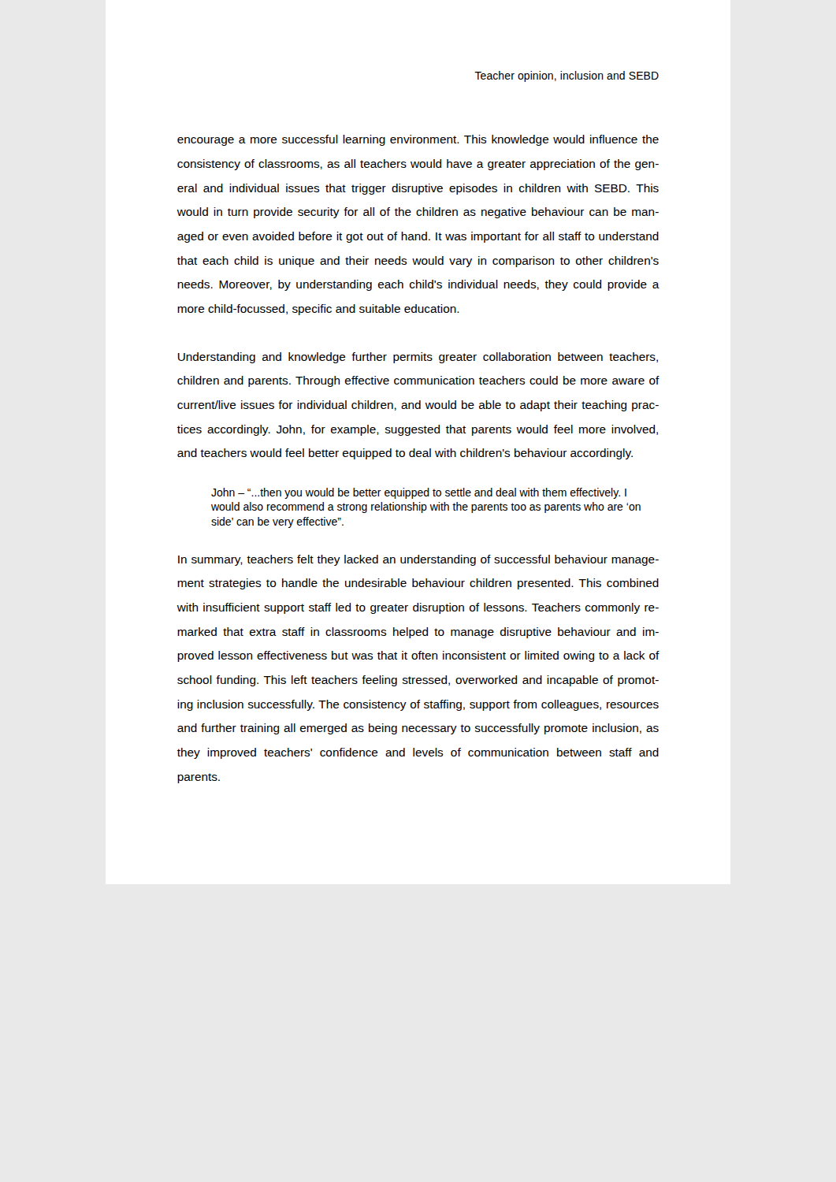Teacher opinion, inclusion and SEBD
encourage a more successful learning environment. This knowledge would influence the consistency of classrooms, as all teachers would have a greater appreciation of the general and individual issues that trigger disruptive episodes in children with SEBD. This would in turn provide security for all of the children as negative behaviour can be managed or even avoided before it got out of hand. It was important for all staff to understand that each child is unique and their needs would vary in comparison to other children's needs. Moreover, by understanding each child's individual needs, they could provide a more child-focussed, specific and suitable education.
Understanding and knowledge further permits greater collaboration between teachers, children and parents. Through effective communication teachers could be more aware of current/live issues for individual children, and would be able to adapt their teaching practices accordingly. John, for example, suggested that parents would feel more involved, and teachers would feel better equipped to deal with children's behaviour accordingly.
John – “...then you would be better equipped to settle and deal with them effectively. I would also recommend a strong relationship with the parents too as parents who are ‘on side’ can be very effective”.
In summary, teachers felt they lacked an understanding of successful behaviour management strategies to handle the undesirable behaviour children presented. This combined with insufficient support staff led to greater disruption of lessons. Teachers commonly remarked that extra staff in classrooms helped to manage disruptive behaviour and improved lesson effectiveness but was that it often inconsistent or limited owing to a lack of school funding. This left teachers feeling stressed, overworked and incapable of promoting inclusion successfully. The consistency of staffing, support from colleagues, resources and further training all emerged as being necessary to successfully promote inclusion, as they improved teachers' confidence and levels of communication between staff and parents.